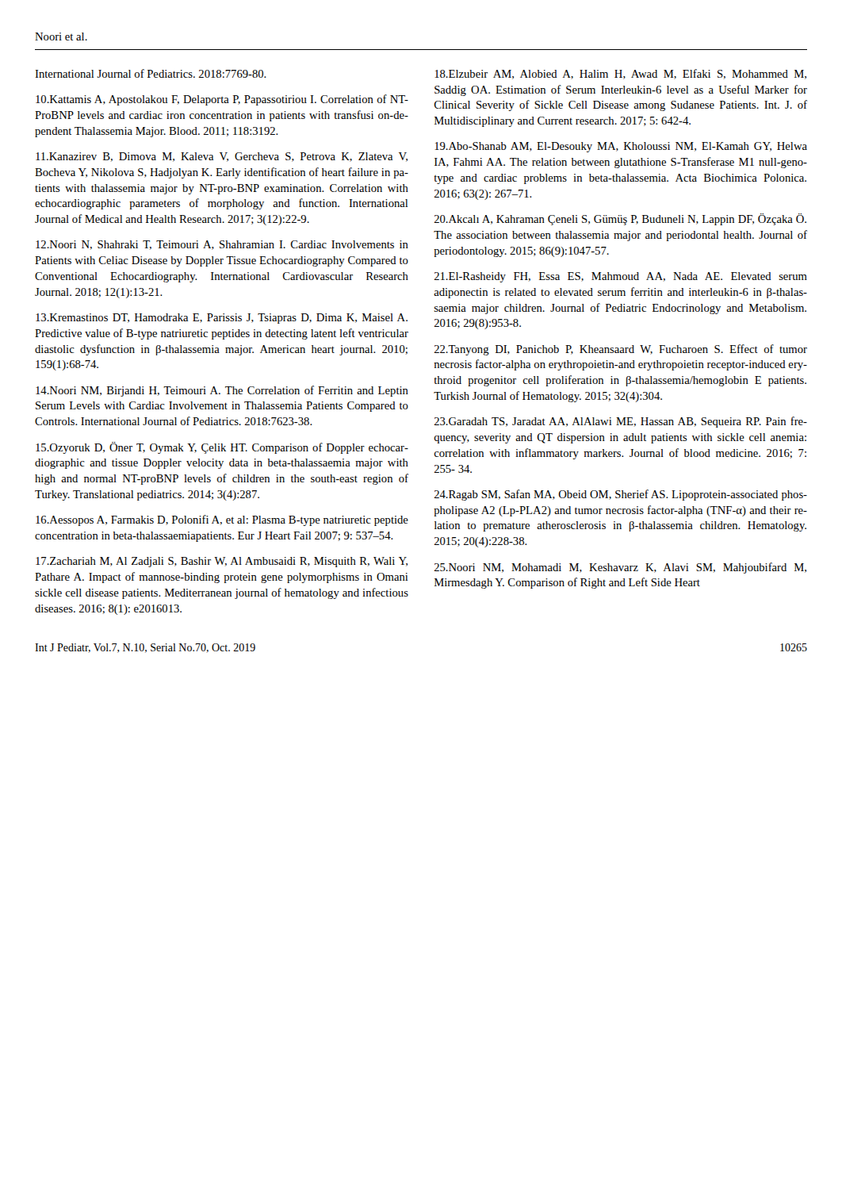Noori et al.
International Journal of Pediatrics. 2018:7769-80.
10.Kattamis A, Apostolakou F, Delaporta P, Papassotiriou I. Correlation of NT-ProBNP levels and cardiac iron concentration in patients with transfusi on-dependent Thalassemia Major. Blood. 2011; 118:3192.
11.Kanazirev B, Dimova M, Kaleva V, Gercheva S, Petrova K, Zlateva V, Bocheva Y, Nikolova S, Hadjolyan K. Early identification of heart failure in patients with thalassemia major by NT-pro-BNP examination. Correlation with echocardiographic parameters of morphology and function. International Journal of Medical and Health Research. 2017; 3(12):22-9.
12.Noori N, Shahraki T, Teimouri A, Shahramian I. Cardiac Involvements in Patients with Celiac Disease by Doppler Tissue Echocardiography Compared to Conventional Echocardiography. International Cardiovascular Research Journal. 2018; 12(1):13-21.
13.Kremastinos DT, Hamodraka E, Parissis J, Tsiapras D, Dima K, Maisel A. Predictive value of B-type natriuretic peptides in detecting latent left ventricular diastolic dysfunction in β-thalassemia major. American heart journal. 2010; 159(1):68-74.
14.Noori NM, Birjandi H, Teimouri A. The Correlation of Ferritin and Leptin Serum Levels with Cardiac Involvement in Thalassemia Patients Compared to Controls. International Journal of Pediatrics. 2018:7623-38.
15.Ozyoruk D, Öner T, Oymak Y, Çelik HT. Comparison of Doppler echocardiographic and tissue Doppler velocity data in beta-thalassaemia major with high and normal NT-proBNP levels of children in the south-east region of Turkey. Translational pediatrics. 2014; 3(4):287.
16.Aessopos A, Farmakis D, Polonifi A, et al: Plasma B-type natriuretic peptide concentration in beta-thalassaemiapatients. Eur J Heart Fail 2007; 9: 537–54.
17.Zachariah M, Al Zadjali S, Bashir W, Al Ambusaidi R, Misquith R, Wali Y, Pathare A. Impact of mannose-binding protein gene polymorphisms in Omani sickle cell disease patients. Mediterranean journal of hematology and infectious diseases. 2016; 8(1): e2016013.
18.Elzubeir AM, Alobied A, Halim H, Awad M, Elfaki S, Mohammed M, Saddig OA. Estimation of Serum Interleukin-6 level as a Useful Marker for Clinical Severity of Sickle Cell Disease among Sudanese Patients. Int. J. of Multidisciplinary and Current research. 2017; 5: 642-4.
19.Abo-Shanab AM, El-Desouky MA, Kholoussi NM, El-Kamah GY, Helwa IA, Fahmi AA. The relation between glutathione S-Transferase M1 null-genotype and cardiac problems in beta-thalassemia. Acta Biochimica Polonica. 2016; 63(2): 267–71.
20.Akcalı A, Kahraman Çeneli S, Gümüş P, Buduneli N, Lappin DF, Özçaka Ö. The association between thalassemia major and periodontal health. Journal of periodontology. 2015; 86(9):1047-57.
21.El-Rasheidy FH, Essa ES, Mahmoud AA, Nada AE. Elevated serum adiponectin is related to elevated serum ferritin and interleukin-6 in β-thalassaemia major children. Journal of Pediatric Endocrinology and Metabolism. 2016; 29(8):953-8.
22.Tanyong DI, Panichob P, Kheansaard W, Fucharoen S. Effect of tumor necrosis factor-alpha on erythropoietin-and erythropoietin receptor-induced erythroid progenitor cell proliferation in β-thalassemia/hemoglobin E patients. Turkish Journal of Hematology. 2015; 32(4):304.
23.Garadah TS, Jaradat AA, AlAlawi ME, Hassan AB, Sequeira RP. Pain frequency, severity and QT dispersion in adult patients with sickle cell anemia: correlation with inflammatory markers. Journal of blood medicine. 2016; 7: 255- 34.
24.Ragab SM, Safan MA, Obeid OM, Sherief AS. Lipoprotein-associated phospholipase A2 (Lp-PLA2) and tumor necrosis factor-alpha (TNF-α) and their relation to premature atherosclerosis in β-thalassemia children. Hematology. 2015; 20(4):228-38.
25.Noori NM, Mohamadi M, Keshavarz K, Alavi SM, Mahjoubifard M, Mirmesdagh Y. Comparison of Right and Left Side Heart
Int J Pediatr, Vol.7, N.10, Serial No.70, Oct. 2019 10265